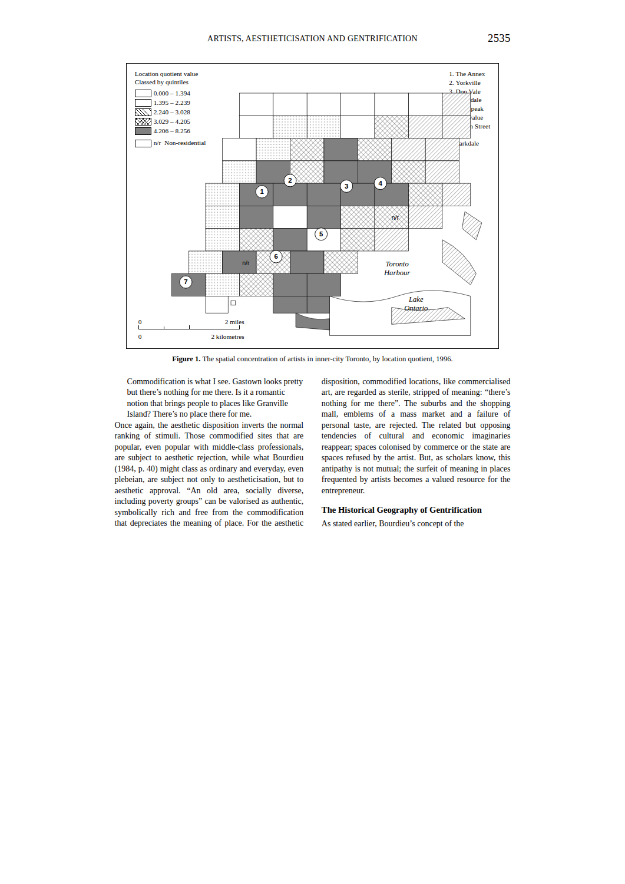ARTISTS, AESTHETICISATION AND GENTRIFICATION 2535
Location quotient value
Classed by quintiles
| | 0.000 – 1.394 |
| | 1.395 – 2.239 |
| | 2.240 – 3.028 |
| | 3.029 – 4.205 |
| | 4.206 – 8.256 |
| | n/r Non-residential |
The Annex
Yorkville
Don Vale
Riverdale
CBD peak
land value
Queen Street
West
Parkdale
n/r n/r 1 2 3 4 5 6 7
Toronto
Harbour
Lake
Ontario
02 miles
02 kilometres
Figure 1. The spatial concentration of artists in inner-city Toronto, by location quotient, 1996.
Commodification is what I see. Gastown looks pretty but there’s nothing for me there. Is it a romantic notion that brings people to places like Granville Island? There’s no place there for me.
Once again, the aesthetic disposition inverts the normal ranking of stimuli. Those commodified sites that are popular, even popular with middle-class professionals, are subject to aesthetic rejection, while what Bourdieu (1984, p. 40) might class as ordinary and everyday, even plebeian, are subject not only to aestheticisation, but to aesthetic approval. “An old area, socially diverse, including poverty groups” can be valorised as authentic, symbolically rich and free from the commodification that depreciates the meaning of place. For the aesthetic disposition, commodified locations, like commercialised art, are regarded as sterile, stripped of meaning: “there’s nothing for me there”. The suburbs and the shopping mall, emblems of a mass market and a failure of personal taste, are rejected. The related but opposing tendencies of cultural and economic imaginaries reappear; spaces colonised by commerce or the state are spaces refused by the artist. But, as scholars know, this antipathy is not mutual; the surfeit of meaning in places frequented by artists becomes a valued resource for the entrepreneur.
The Historical Geography of Gentrification
As stated earlier, Bourdieu’s concept of the